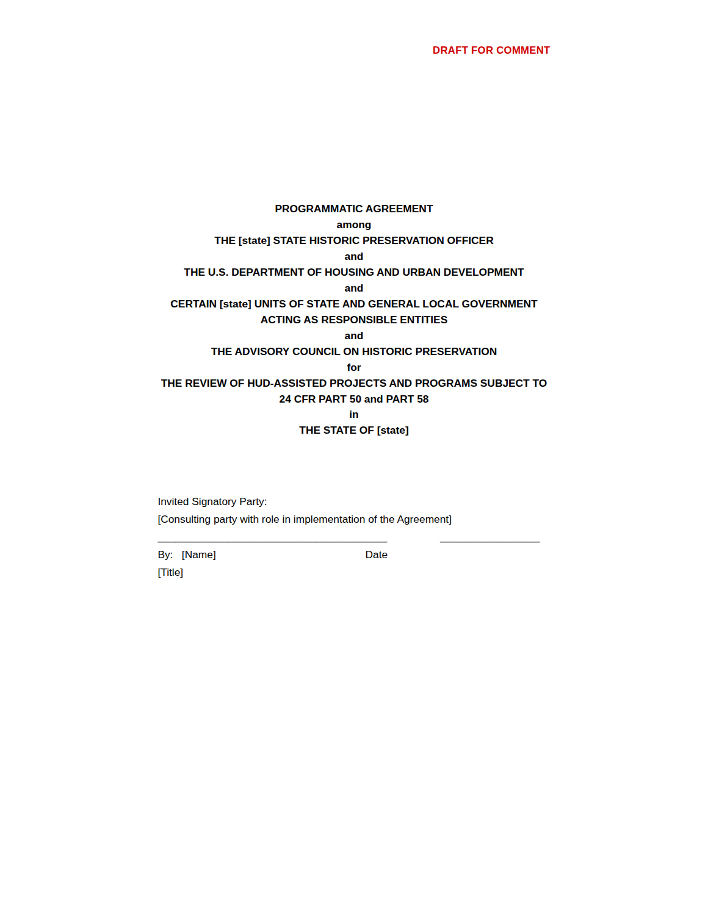DRAFT FOR COMMENT
PROGRAMMATIC AGREEMENT
among
THE [state] STATE HISTORIC PRESERVATION OFFICER
and
THE U.S. DEPARTMENT OF HOUSING AND URBAN DEVELOPMENT
and
CERTAIN [state] UNITS OF STATE AND GENERAL LOCAL GOVERNMENT
ACTING AS RESPONSIBLE ENTITIES
and
THE ADVISORY COUNCIL ON HISTORIC PRESERVATION
for
THE REVIEW OF HUD-ASSISTED PROJECTS AND PROGRAMS SUBJECT TO
24 CFR PART 50 and PART 58
in
THE STATE OF [state]
Invited Signatory Party:
[Consulting party with role in implementation of the Agreement]
_______________________________________ _________________
By: [Name] Date
[Title]